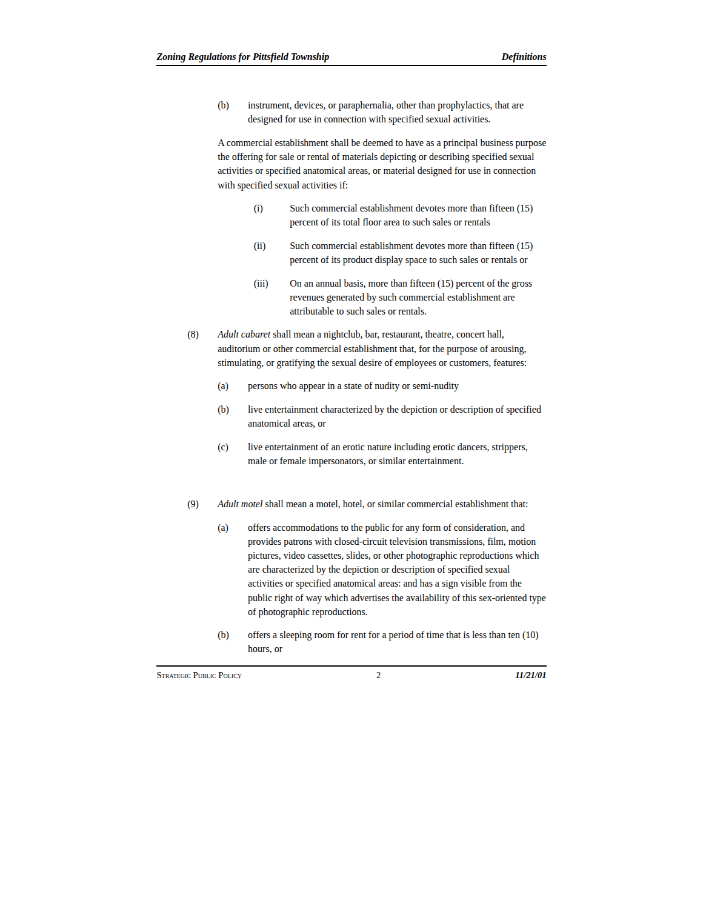Zoning Regulations for Pittsfield Township Definitions
(b) instrument, devices, or paraphernalia, other than prophylactics, that are designed for use in connection with specified sexual activities.
A commercial establishment shall be deemed to have as a principal business purpose the offering for sale or rental of materials depicting or describing specified sexual activities or specified anatomical areas, or material designed for use in connection with specified sexual activities if:
(i) Such commercial establishment devotes more than fifteen (15) percent of its total floor area to such sales or rentals
(ii) Such commercial establishment devotes more than fifteen (15) percent of its product display space to such sales or rentals or
(iii) On an annual basis, more than fifteen (15) percent of the gross revenues generated by such commercial establishment are attributable to such sales or rentals.
(8) Adult cabaret shall mean a nightclub, bar, restaurant, theatre, concert hall, auditorium or other commercial establishment that, for the purpose of arousing, stimulating, or gratifying the sexual desire of employees or customers, features:
(a) persons who appear in a state of nudity or semi-nudity
(b) live entertainment characterized by the depiction or description of specified anatomical areas, or
(c) live entertainment of an erotic nature including erotic dancers, strippers, male or female impersonators, or similar entertainment.
(9) Adult motel shall mean a motel, hotel, or similar commercial establishment that:
(a) offers accommodations to the public for any form of consideration, and provides patrons with closed-circuit television transmissions, film, motion pictures, video cassettes, slides, or other photographic reproductions which are characterized by the depiction or description of specified sexual activities or specified anatomical areas: and has a sign visible from the public right of way which advertises the availability of this sex-oriented type of photographic reproductions.
(b) offers a sleeping room for rent for a period of time that is less than ten (10) hours, or
Strategic Public Policy 2 11/21/01